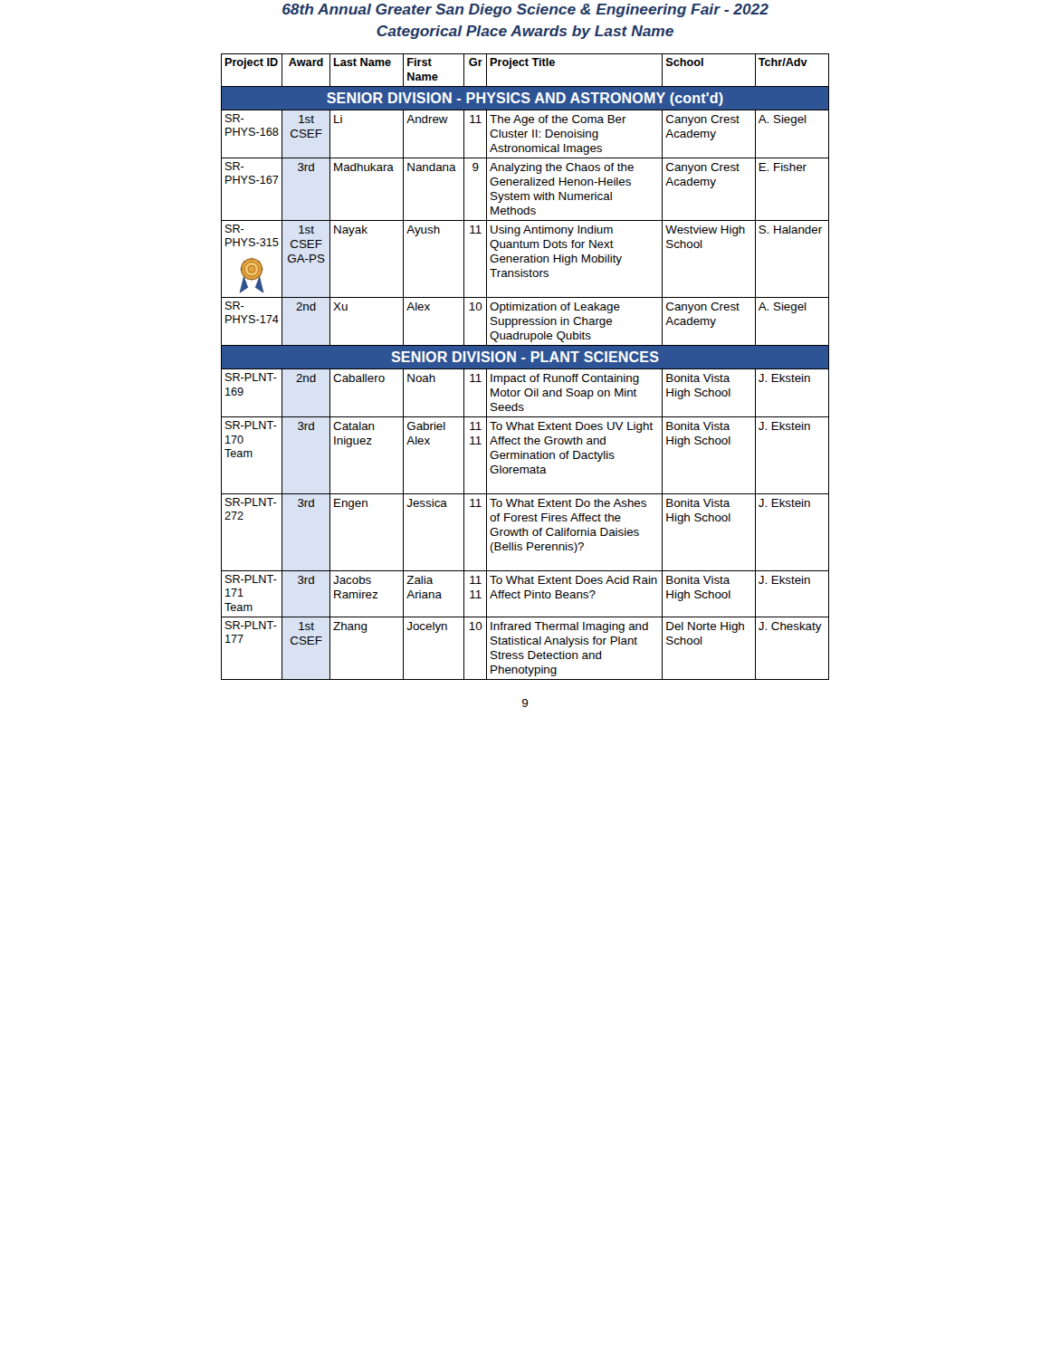68th Annual Greater San Diego Science & Engineering Fair - 2022
Categorical Place Awards by Last Name
| Project ID | Award | Last Name | First Name | Gr | Project Title | School | Tchr/Adv |
| --- | --- | --- | --- | --- | --- | --- | --- |
| SENIOR DIVISION - PHYSICS AND ASTRONOMY (cont'd) |
| SR-PHYS-168 | 1st CSEF | Li | Andrew | 11 | The Age of the Coma Ber Cluster II: Denoising Astronomical Images | Canyon Crest Academy | A. Siegel |
| SR-PHYS-167 | 3rd | Madhukara | Nandana | 9 | Analyzing the Chaos of the Generalized Henon-Heiles System with Numerical Methods | Canyon Crest Academy | E. Fisher |
| SR-PHYS-315 | 1st CSEF GA-PS | Nayak | Ayush | 11 | Using Antimony Indium Quantum Dots for Next Generation High Mobility Transistors | Westview High School | S. Halander |
| SR-PHYS-174 | 2nd | Xu | Alex | 10 | Optimization of Leakage Suppression in Charge Quadrupole Qubits | Canyon Crest Academy | A. Siegel |
| SENIOR DIVISION - PLANT SCIENCES |
| SR-PLNT-169 | 2nd | Caballero | Noah | 11 | Impact of Runoff Containing Motor Oil and Soap on Mint Seeds | Bonita Vista High School | J. Ekstein |
| SR-PLNT-170 Team | 3rd | Catalan Iniguez | Gabriel Alex | 11 11 | To What Extent Does UV Light Affect the Growth and Germination of Dactylis Gloremata | Bonita Vista High School | J. Ekstein |
| SR-PLNT-272 | 3rd | Engen | Jessica | 11 | To What Extent Do the Ashes of Forest Fires Affect the Growth of California Daisies (Bellis Perennis)? | Bonita Vista High School | J. Ekstein |
| SR-PLNT-171 Team | 3rd | Jacobs Ramirez | Zalia Ariana | 11 11 | To What Extent Does Acid Rain Affect Pinto Beans? | Bonita Vista High School | J. Ekstein |
| SR-PLNT-177 | 1st CSEF | Zhang | Jocelyn | 10 | Infrared Thermal Imaging and Statistical Analysis for Plant Stress Detection and Phenotyping | Del Norte High School | J. Cheskaty |
9